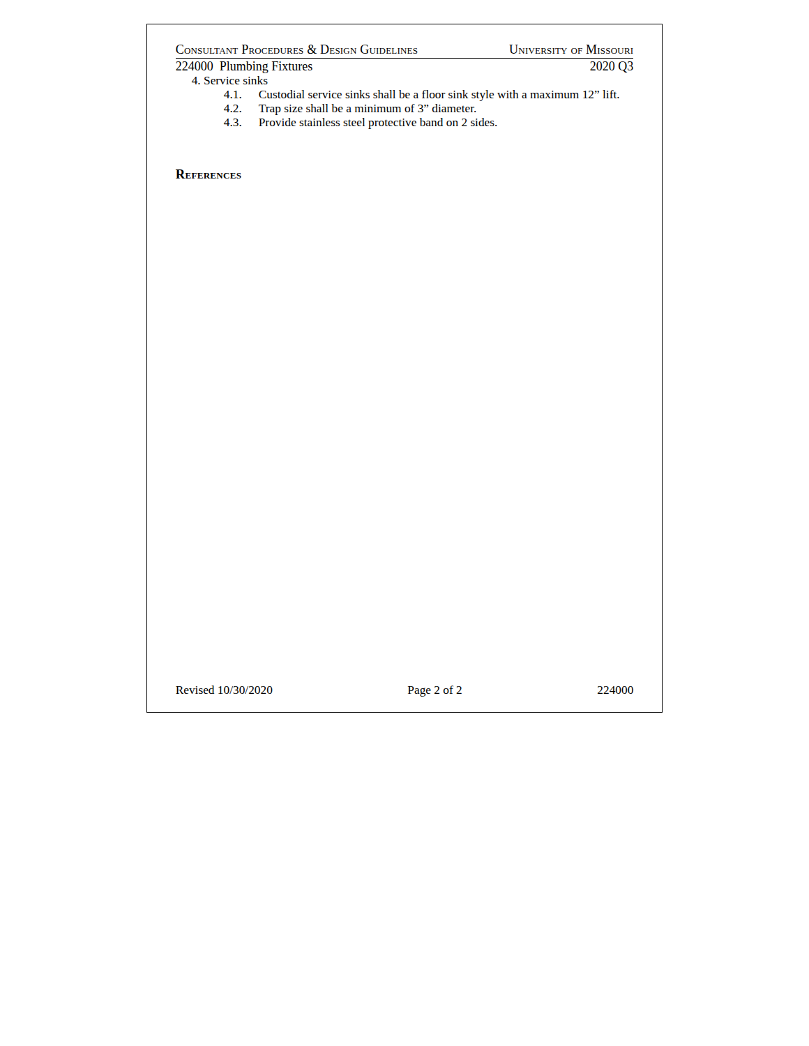Consultant Procedures & Design Guidelines
University of Missouri
224000 Plumbing Fixtures
2020 Q3
Service sinks
4.1. Custodial service sinks shall be a floor sink style with a maximum 12” lift.
4.2. Trap size shall be a minimum of 3” diameter.
4.3. Provide stainless steel protective band on 2 sides.
References
Revised 10/30/2020
Page 2 of 2
224000